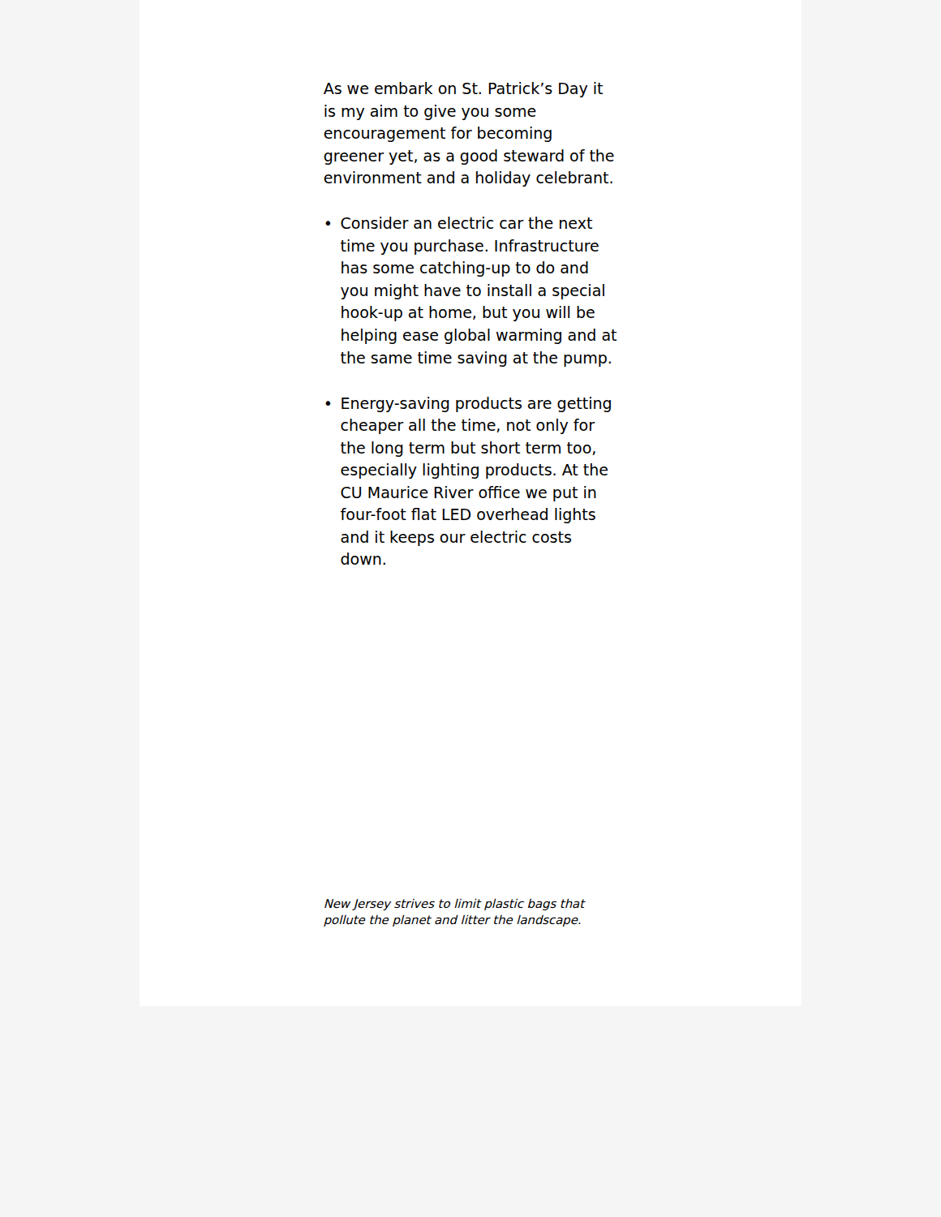As we embark on St. Patrick’s Day it is my aim to give you some encouragement for becoming greener yet, as a good steward of the environment and a holiday celebrant.
Consider an electric car the next time you purchase. Infrastructure has some catching-up to do and you might have to install a special hook-up at home, but you will be helping ease global warming and at the same time saving at the pump.
Energy-saving products are getting cheaper all the time, not only for the long term but short term too, especially lighting products. At the CU Maurice River office we put in four-foot flat LED overhead lights and it keeps our electric costs down.
New Jersey strives to limit plastic bags that pollute the planet and litter the landscape.